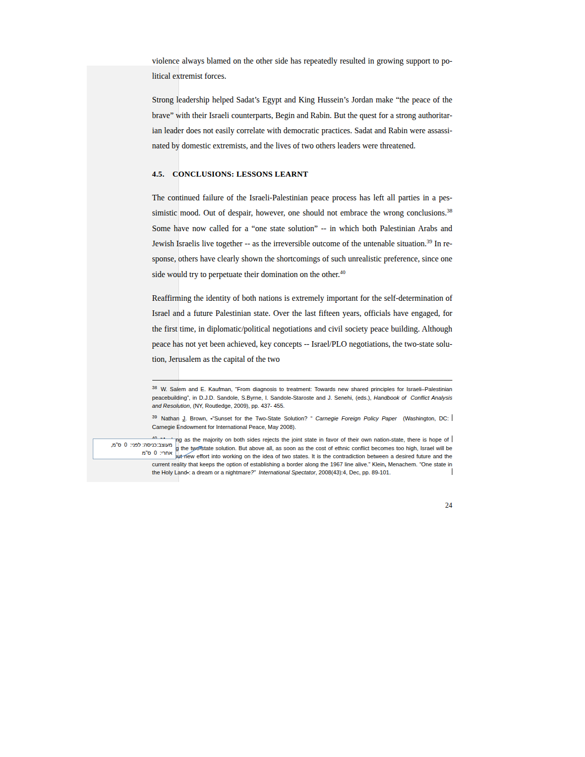violence always blamed on the other side has repeatedly resulted in growing support to political extremist forces.
Strong leadership helped Sadat’s Egypt and King Hussein’s Jordan make “the peace of the brave” with their Israeli counterparts, Begin and Rabin. But the quest for a strong authoritarian leader does not easily correlate with democratic practices. Sadat and Rabin were assassinated by domestic extremists, and the lives of two others leaders were threatened.
4.5. Conclusions: Lessons Learnt
The continued failure of the Israeli-Palestinian peace process has left all parties in a pessimistic mood. Out of despair, however, one should not embrace the wrong conclusions.38 Some have now called for a “one state solution” -- in which both Palestinian Arabs and Jewish Israelis live together -- as the irreversible outcome of the untenable situation.39 In response, others have clearly shown the shortcomings of such unrealistic preference, since one side would try to perpetuate their domination on the other.40
Reaffirming the identity of both nations is extremely important for the self-determination of Israel and a future Palestinian state. Over the last fifteen years, officials have engaged, for the first time, in diplomatic/political negotiations and civil society peace building. Although peace has not yet been achieved, key concepts -- Israel/PLO negotiations, the two-state solution, Jerusalem as the capital of the two
38 W. Salem and E. Kaufman, “From diagnosis to treatment: Towards new shared principles for Israeli–Palestinian peacebuilding”, in D.J.D. Sandole, S.Byrne, I. Sandole-Staroste and J. Senehi, (eds.), Handbook of Conflict Analysis and Resolution, (NY, Routledge, 2009), pp. 437- 455.
39 Nathan J. Brown, -“Sunset for the Two-State Solution? “ Carnegie Foreign Policy Paper (Washington, DC: Carnegie Endowment for International Peace, May 2008).
40 “As long as the majority on both sides rejects the joint state in favor of their own nation-state, there is hope of revitalizing the two-state solution. But above all, as soon as the cost of ethnic conflict becomes too high, Israel will be quick to put new effort into working on the idea of two states. It is the contradiction between a desired future and the current reality that keeps the option of establishing a border along the 1967 line alive.” Klein, Menachem. “One state in the Holy Land-: a dream or a nightmare?” International Spectator, 2008(43):4, Dec, pp. 89-101.
מעוצב:כניסה: לפני: 0 ס"מ, אחרי: 0 ס"מ
24